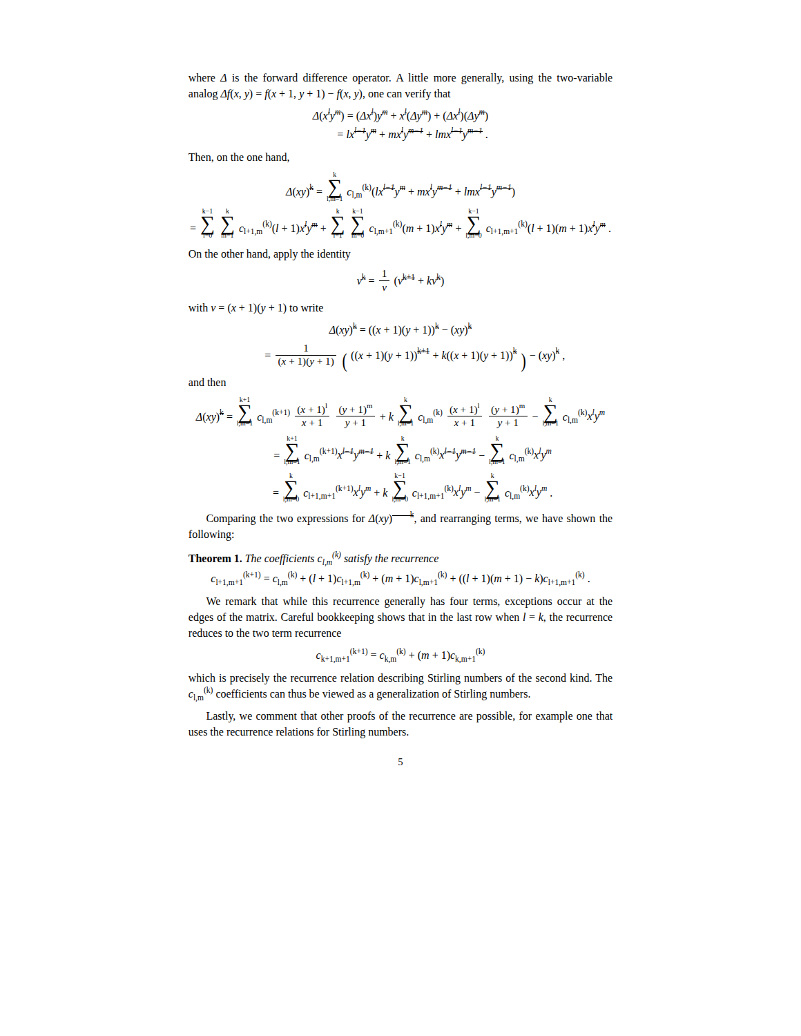where Δ is the forward difference operator. A little more generally, using the two-variable analog Δf(x, y) = f(x + 1, y + 1) − f(x, y), one can verify that
Δ(xlym) = (Δxl)ym + xl(Δym) + (Δxl)(Δym)
= lxl−1ym + mxlym−1 + lmxl−1ym−1 .
Then, on the one hand,
Δ(xy)k = k∑l,m=1 cl,m(k)(lxl−1ym + mxlym−1 + lmxl−1ym−1)
= k−1∑l=0 k∑m=1 cl+1,m(k)(l + 1)xlym + k∑l=1 k−1∑m=0 cl,m+1(k)(m + 1)xlym + k−1∑l,m=0 cl+1,m+1(k)(l + 1)(m + 1)xlym .
On the other hand, apply the identity
vk = 1 v (vk+1 + kv k)
with v = (x + 1)(y + 1) to write
Δ(xy)k = ((x + 1)(y + 1))k − (xy)k
= 1(x + 1)(y + 1) ( ((x + 1)(y + 1))k+1 + k((x + 1)(y + 1))k ) − (xy)k ,
and then
Δ(xy)k = k+1∑l,m=1 cl,m(k+1) (x + 1)l x + 1 (y + 1)m y + 1 + k k∑l,m=1 cl,m(k) (x + 1)l x + 1 (y + 1)m y + 1 − k∑l,m=1 cl,m(k)xlym
= k+1∑l,m=1 cl,m(k+1)xl−1ym−1 + k k∑l,m=1 cl,m(k)xl−1ym−1 − k∑l,m=1 cl,m(k)xlym
= k∑l,m=0 cl+1,m+1(k+1)xlym + k k−1∑l,m=0 cl+1,m+1(k)xlym − k∑l,m=1 cl,m(k)xlym .
Comparing the two expressions for Δ(xy)k, and rearranging terms, we have shown the following:
Theorem 1. The coefficients cl,m(k) satisfy the recurrence
cl+1,m+1(k+1) = cl,m(k) + (l + 1)cl+1,m(k) + (m + 1)cl,m+1(k) + ((l + 1)(m + 1) − k)cl+1,m+1(k) .
We remark that while this recurrence generally has four terms, exceptions occur at the edges of the matrix. Careful bookkeeping shows that in the last row when l = k, the recurrence reduces to the two term recurrence
ck+1,m+1(k+1) = ck,m(k) + (m + 1)ck,m+1(k)
which is precisely the recurrence relation describing Stirling numbers of the second kind. The cl,m(k) coefficients can thus be viewed as a generalization of Stirling numbers.
Lastly, we comment that other proofs of the recurrence are possible, for example one that uses the recurrence relations for Stirling numbers.
5